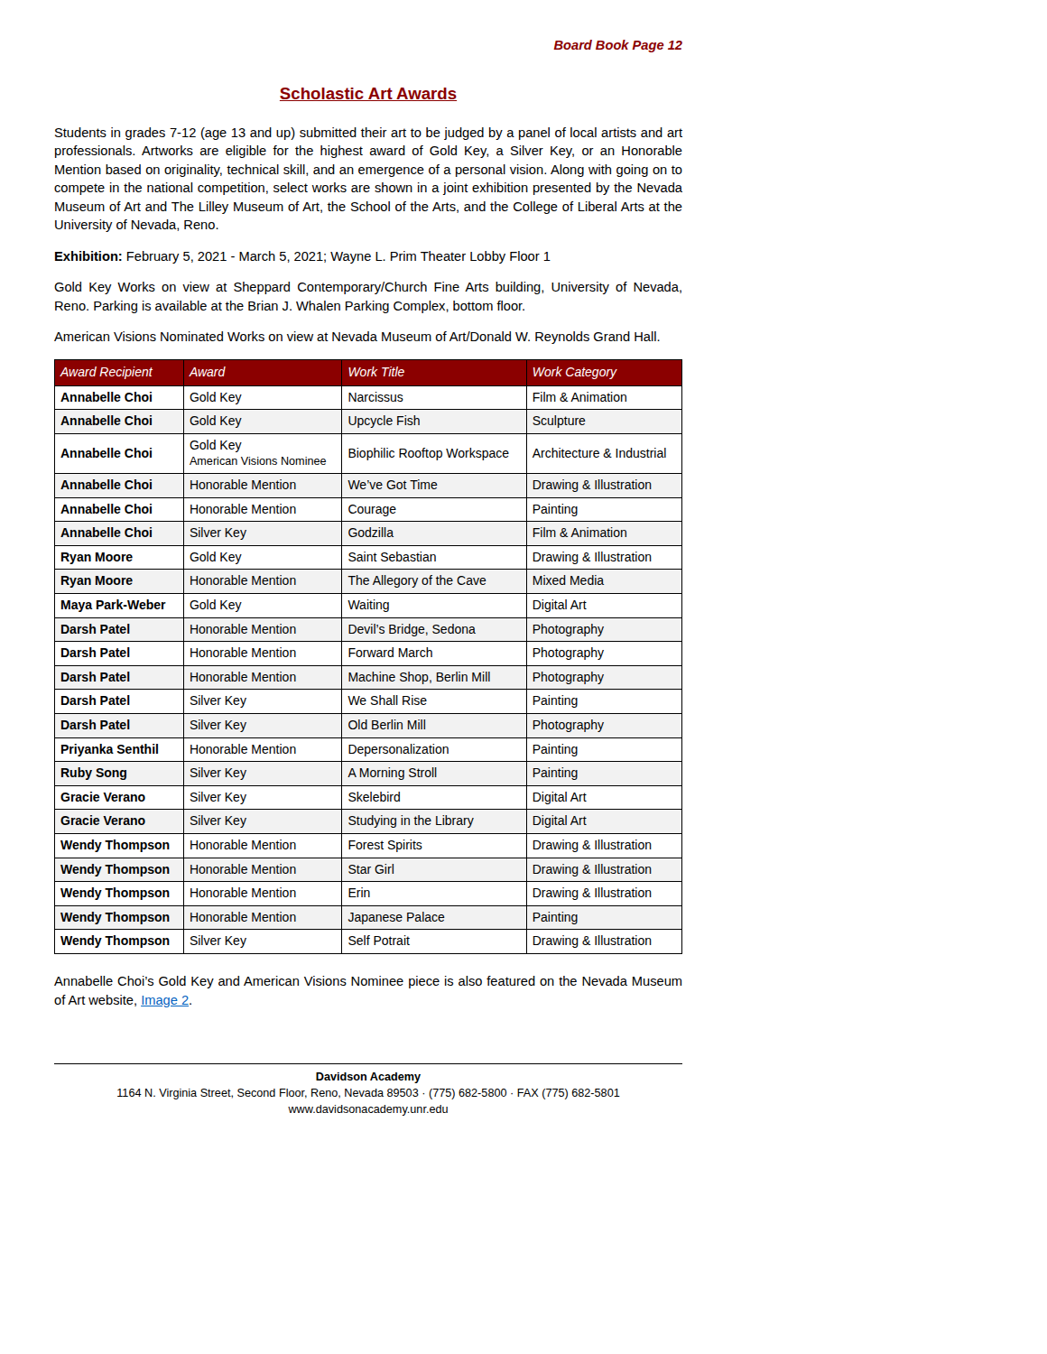Board Book Page 12
Scholastic Art Awards
Students in grades 7-12 (age 13 and up) submitted their art to be judged by a panel of local artists and art professionals. Artworks are eligible for the highest award of Gold Key, a Silver Key, or an Honorable Mention based on originality, technical skill, and an emergence of a personal vision. Along with going on to compete in the national competition, select works are shown in a joint exhibition presented by the Nevada Museum of Art and The Lilley Museum of Art, the School of the Arts, and the College of Liberal Arts at the University of Nevada, Reno.
Exhibition: February 5, 2021 - March 5, 2021; Wayne L. Prim Theater Lobby Floor 1
Gold Key Works on view at Sheppard Contemporary/Church Fine Arts building, University of Nevada, Reno. Parking is available at the Brian J. Whalen Parking Complex, bottom floor.
American Visions Nominated Works on view at Nevada Museum of Art/Donald W. Reynolds Grand Hall.
| Award Recipient | Award | Work Title | Work Category |
| --- | --- | --- | --- |
| Annabelle Choi | Gold Key | Narcissus | Film & Animation |
| Annabelle Choi | Gold Key | Upcycle Fish | Sculpture |
| Annabelle Choi | Gold Key American Visions Nominee | Biophilic Rooftop Workspace | Architecture & Industrial |
| Annabelle Choi | Honorable Mention | We’ve Got Time | Drawing & Illustration |
| Annabelle Choi | Honorable Mention | Courage | Painting |
| Annabelle Choi | Silver Key | Godzilla | Film & Animation |
| Ryan Moore | Gold Key | Saint Sebastian | Drawing & Illustration |
| Ryan Moore | Honorable Mention | The Allegory of the Cave | Mixed Media |
| Maya Park-Weber | Gold Key | Waiting | Digital Art |
| Darsh Patel | Honorable Mention | Devil’s Bridge, Sedona | Photography |
| Darsh Patel | Honorable Mention | Forward March | Photography |
| Darsh Patel | Honorable Mention | Machine Shop, Berlin Mill | Photography |
| Darsh Patel | Silver Key | We Shall Rise | Painting |
| Darsh Patel | Silver Key | Old Berlin Mill | Photography |
| Priyanka Senthil | Honorable Mention | Depersonalization | Painting |
| Ruby Song | Silver Key | A Morning Stroll | Painting |
| Gracie Verano | Silver Key | Skelebird | Digital Art |
| Gracie Verano | Silver Key | Studying in the Library | Digital Art |
| Wendy Thompson | Honorable Mention | Forest Spirits | Drawing & Illustration |
| Wendy Thompson | Honorable Mention | Star Girl | Drawing & Illustration |
| Wendy Thompson | Honorable Mention | Erin | Drawing & Illustration |
| Wendy Thompson | Honorable Mention | Japanese Palace | Painting |
| Wendy Thompson | Silver Key | Self Potrait | Drawing & Illustration |
Annabelle Choi’s Gold Key and American Visions Nominee piece is also featured on the Nevada Museum of Art website, Image 2.
Davidson Academy
1164 N. Virginia Street, Second Floor, Reno, Nevada 89503 · (775) 682-5800 · FAX (775) 682-5801
www.davidsonacademy.unr.edu